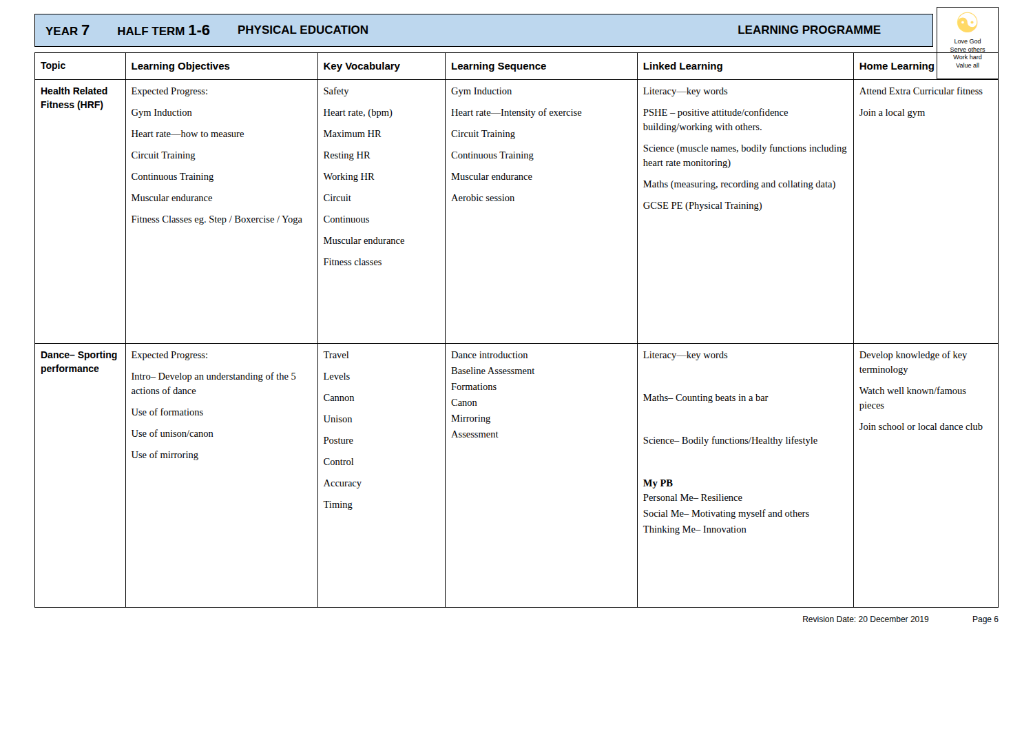YEAR 7 HALF TERM 1-6 PHYSICAL EDUCATION LEARNING PROGRAMME
☯
Love God
Serve others
Work hard
Value all
| Topic | Learning Objectives | Key Vocabulary | Learning Sequence | Linked Learning | Home Learning |
| --- | --- | --- | --- | --- | --- |
| Health Related Fitness (HRF) | Expected Progress: Gym Induction Heart rate—how to measure Circuit Training Continuous Training Muscular endurance Fitness Classes eg. Step / Boxercise / Yoga | Safety Heart rate, (bpm) Maximum HR Resting HR Working HR Circuit Continuous Muscular endurance Fitness classes | Gym Induction Heart rate—Intensity of exercise Circuit Training Continuous Training Muscular endurance Aerobic session | Literacy—key words PSHE – positive attitude/confidence building/working with others. Science (muscle names, bodily functions including heart rate monitoring) Maths (measuring, recording and collating data) GCSE PE (Physical Training) | Attend Extra Curricular fitness Join a local gym |
| Dance– Sporting performance | Expected Progress: Intro– Develop an understanding of the 5 actions of dance Use of formations Use of unison/canon Use of mirroring | Travel Levels Cannon Unison Posture Control Accuracy Timing | Dance introduction Baseline Assessment Formations Canon Mirroring Assessment | Literacy—key words Maths– Counting beats in a bar Science– Bodily functions/Healthy lifestyle My PB Personal Me– Resilience Social Me– Motivating myself and others Thinking Me– Innovation | Develop knowledge of key terminology Watch well known/famous pieces Join school or local dance club |
Revision Date: 20 December 2019 Page 6